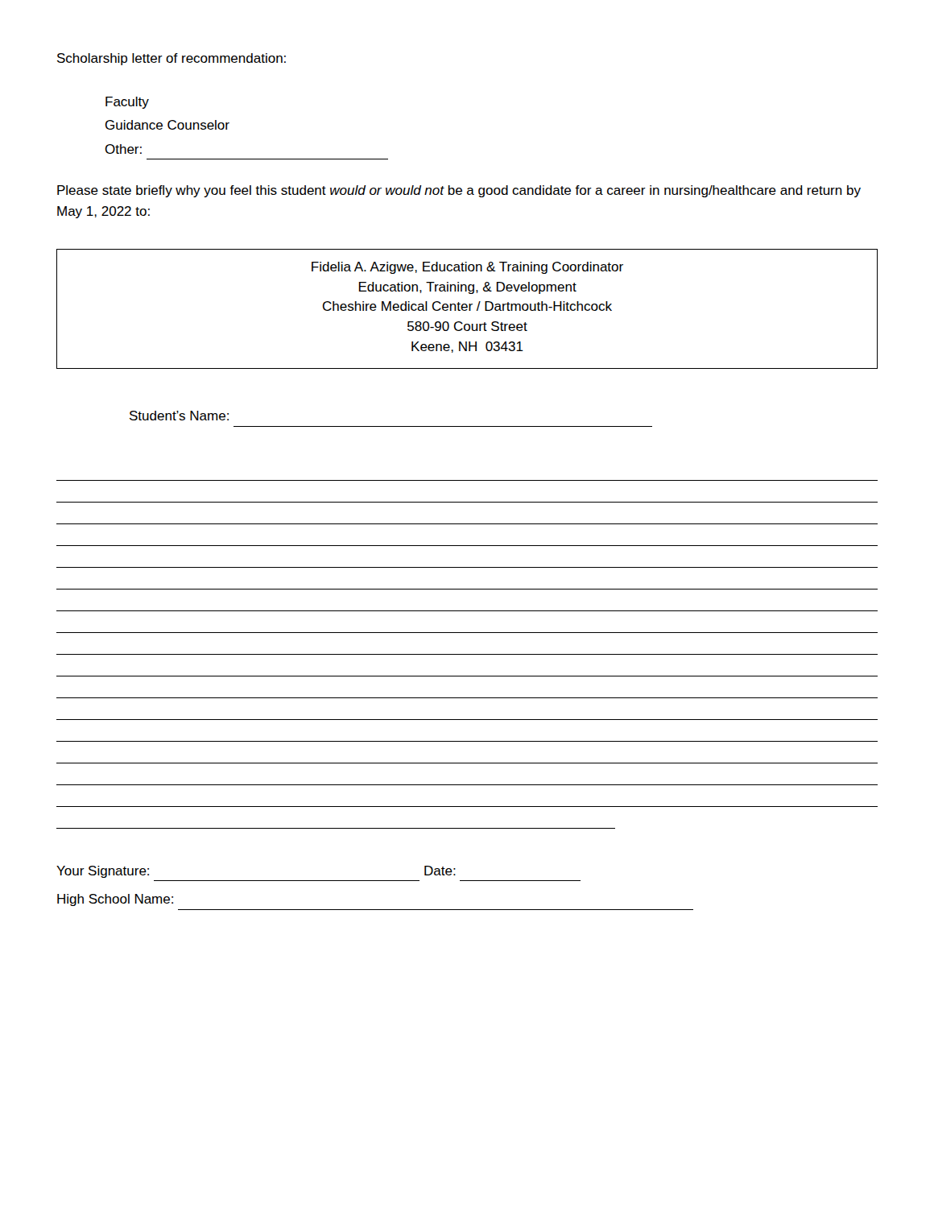Scholarship letter of recommendation:
Faculty
Guidance Counselor
Other:
Please state briefly why you feel this student would or would not be a good candidate for a career in nursing/healthcare and return by May 1, 2022 to:
Fidelia A. Azigwe, Education & Training Coordinator
Education, Training, & Development
Cheshire Medical Center / Dartmouth-Hitchcock
580-90 Court Street
Keene, NH 03431
Student’s Name:
Your Signature: Date:
High School Name: